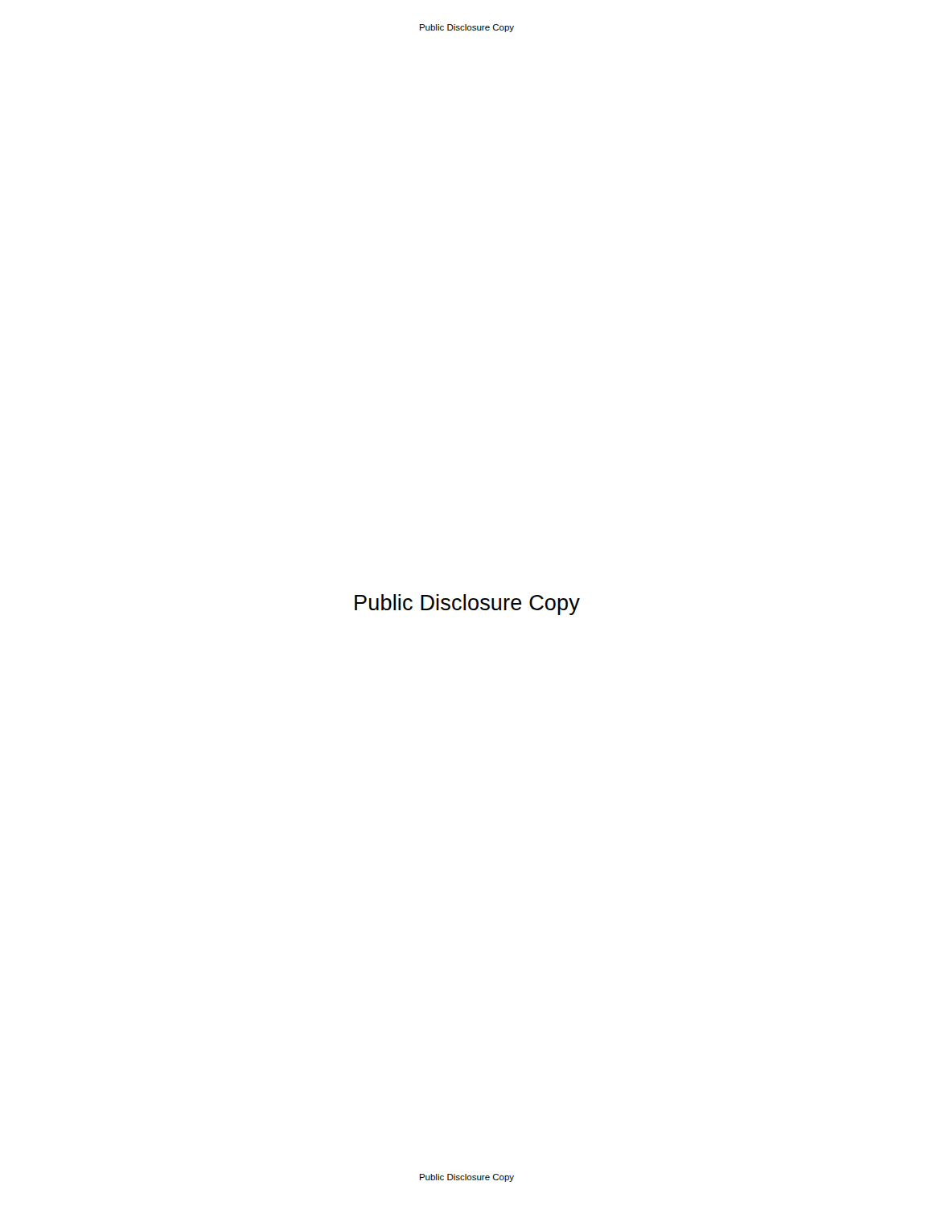Public Disclosure Copy
Public Disclosure Copy
Public Disclosure Copy